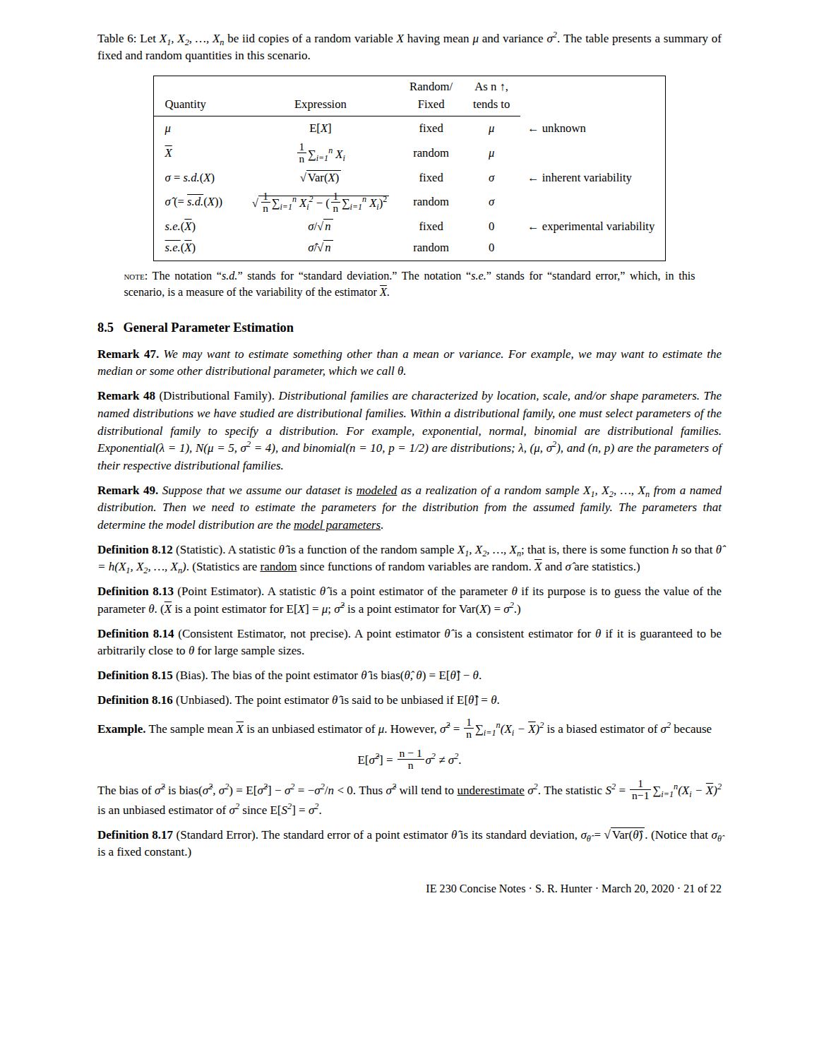Table 6: Let X1, X2, …, Xn be iid copies of a random variable X having mean μ and variance σ2. The table presents a summary of fixed and random quantities in this scenario.
| | | Random/ | As n ↑, | |
| --- | --- | --- | --- | --- |
| Quantity | Expression | Fixed | tends to | |
| μ | E [ X ] | fixed | μ | ← unknown |
| X | 1 n ∑ i=1 n X i | random | μ | |
| σ = s.d. ( X ) | √ Var ( X ) | fixed | σ | ← inherent variability |
| σ̂ (= s.d. ( X )) | √ 1 n ∑ i=1 n X i 2 − ( 1 n ∑ i=1 n X i ) 2 | random | σ | |
| s.e. ( X ) | σ / √ n | fixed | 0 | ← experimental variability |
| s.e. ( X ) | σ̂ / √ n | random | 0 | |
note: The notation “s.d.” stands for “standard deviation.” The notation “s.e.” stands for “standard error,” which, in this scenario, is a measure of the variability of the estimator X.
8.5 General Parameter Estimation
Remark 47. We may want to estimate something other than a mean or variance. For example, we may want to estimate the median or some other distributional parameter, which we call θ.
Remark 48 (Distributional Family). Distributional families are characterized by location, scale, and/or shape parameters. The named distributions we have studied are distributional families. Within a distributional family, one must select parameters of the distributional family to specify a distribution. For example, exponential, normal, binomial are distributional families. Exponential(λ = 1), N(μ = 5, σ2 = 4), and binomial(n = 10, p = 1/2) are distributions; λ, (μ, σ2), and (n, p) are the parameters of their respective distributional families.
Remark 49. Suppose that we assume our dataset is modeled as a realization of a random sample X1, X2, …, Xn from a named distribution. Then we need to estimate the parameters for the distribution from the assumed family. The parameters that determine the model distribution are the model parameters.
Definition 8.12 (Statistic). A statistic θ̂ is a function of the random sample X1, X2, …, Xn; that is, there is some function h so that θ̂ = h(X1, X2, …, Xn). (Statistics are random since functions of random variables are random. X and σ̂ are statistics.)
Definition 8.13 (Point Estimator). A statistic θ̂ is a point estimator of the parameter θ if its purpose is to guess the value of the parameter θ. (X is a point estimator for E[X] = μ; σ̂2 is a point estimator for Var(X) = σ2.)
Definition 8.14 (Consistent Estimator, not precise). A point estimator θ̂ is a consistent estimator for θ if it is guaranteed to be arbitrarily close to θ for large sample sizes.
Definition 8.15 (Bias). The bias of the point estimator θ̂ is bias(θ̂, θ) = E[θ̂] − θ.
Definition 8.16 (Unbiased). The point estimator θ̂ is said to be unbiased if E[θ̂] = θ.
Example. The sample mean X is an unbiased estimator of μ. However, σ̂2 = 1 n∑i=1n(Xi − X)2 is a biased estimator of σ2 because
E[σ̂2] = n − 1 n σ2 ≠ σ2.
The bias of σ̂2 is bias(σ̂2, σ2) = E[σ̂2] − σ2 = −σ2/n < 0. Thus σ̂2 will tend to underestimate σ2. The statistic S2 = 1 n−1∑i=1n(Xi − X)2 is an unbiased estimator of σ2 since E[S2] = σ2.
Definition 8.17 (Standard Error). The standard error of a point estimator θ̂ is its standard deviation, σθ̂ = √Var(θ̂). (Notice that σθ̂ is a fixed constant.)
IE 230 Concise Notes · S. R. Hunter · March 20, 2020 · 21 of 22